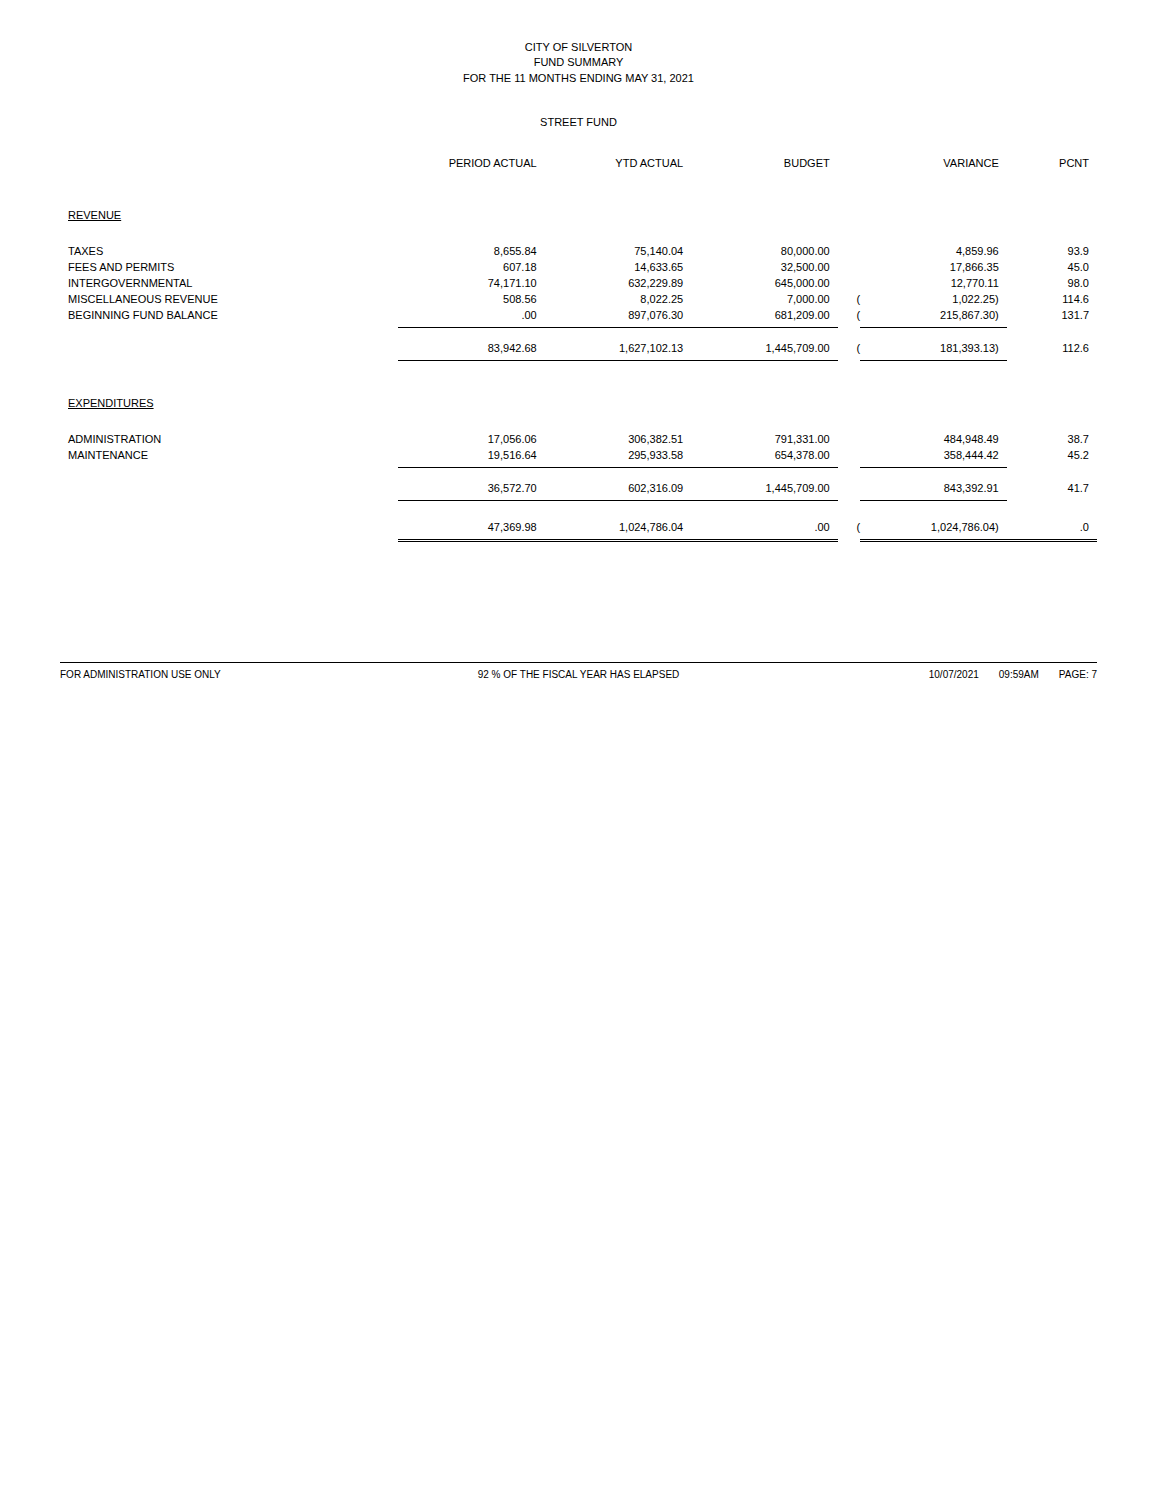CITY OF SILVERTON
FUND SUMMARY
FOR THE 11 MONTHS ENDING MAY 31, 2021
STREET FUND
| | PERIOD ACTUAL | YTD ACTUAL | BUDGET | VARIANCE | PCNT |
| --- | --- | --- | --- | --- | --- |
| REVENUE | |
| TAXES | 8,655.84 | 75,140.04 | 80,000.00 | | 4,859.96 | 93.9 |
| FEES AND PERMITS | 607.18 | 14,633.65 | 32,500.00 | | 17,866.35 | 45.0 |
| INTERGOVERNMENTAL | 74,171.10 | 632,229.89 | 645,000.00 | | 12,770.11 | 98.0 |
| MISCELLANEOUS REVENUE | 508.56 | 8,022.25 | 7,000.00 | ( | 1,022.25) | 114.6 |
| BEGINNING FUND BALANCE | .00 | 897,076.30 | 681,209.00 | ( | 215,867.30) | 131.7 |
| | 83,942.68 | 1,627,102.13 | 1,445,709.00 | ( | 181,393.13) | 112.6 |
| EXPENDITURES | |
| ADMINISTRATION | 17,056.06 | 306,382.51 | 791,331.00 | | 484,948.49 | 38.7 |
| MAINTENANCE | 19,516.64 | 295,933.58 | 654,378.00 | | 358,444.42 | 45.2 |
| | 36,572.70 | 602,316.09 | 1,445,709.00 | | 843,392.91 | 41.7 |
| | 47,369.98 | 1,024,786.04 | .00 | ( | 1,024,786.04) | .0 |
FOR ADMINISTRATION USE ONLY
92 % OF THE FISCAL YEAR HAS ELAPSED
10/07/202109:59AM PAGE: 7